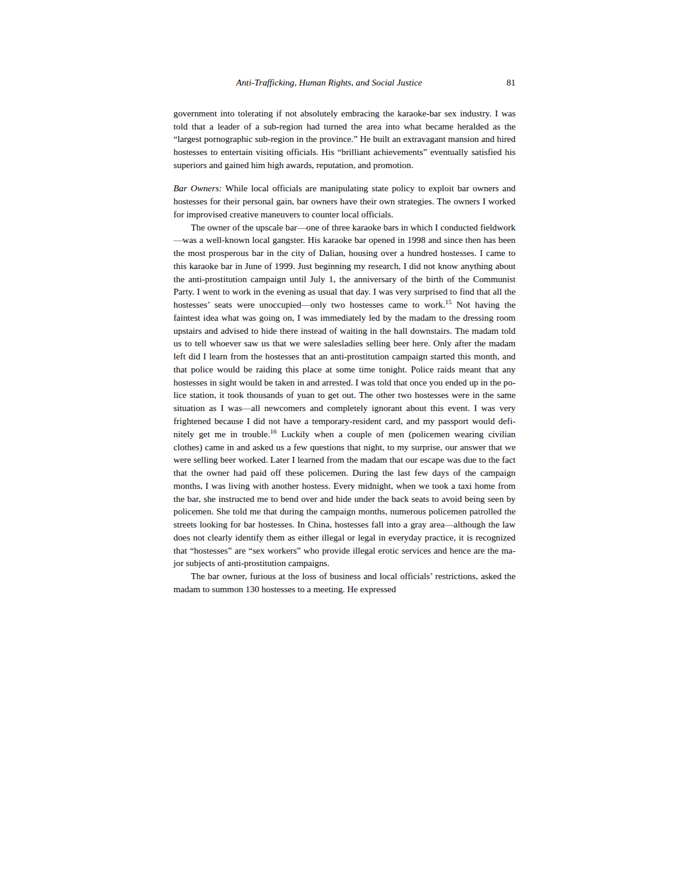Anti-Trafficking, Human Rights, and Social Justice 81
government into tolerating if not absolutely embracing the karaoke-bar sex industry. I was told that a leader of a sub-region had turned the area into what became heralded as the “largest pornographic sub-region in the province.” He built an extravagant mansion and hired hostesses to entertain visiting officials. His “brilliant achievements” eventually satisfied his superiors and gained him high awards, reputation, and promotion.
Bar Owners: While local officials are manipulating state policy to exploit bar owners and hostesses for their personal gain, bar owners have their own strategies. The owners I worked for improvised creative maneuvers to counter local officials.
The owner of the upscale bar—one of three karaoke bars in which I conducted fieldwork—was a well-known local gangster. His karaoke bar opened in 1998 and since then has been the most prosperous bar in the city of Dalian, housing over a hundred hostesses. I came to this karaoke bar in June of 1999. Just beginning my research, I did not know anything about the anti-prostitution campaign until July 1, the anniversary of the birth of the Communist Party. I went to work in the evening as usual that day. I was very surprised to find that all the hostesses’ seats were unoccupied—only two hostesses came to work.15 Not having the faintest idea what was going on, I was immediately led by the madam to the dressing room upstairs and advised to hide there instead of waiting in the hall downstairs. The madam told us to tell whoever saw us that we were salesladies selling beer here. Only after the madam left did I learn from the hostesses that an anti-prostitution campaign started this month, and that police would be raiding this place at some time tonight. Police raids meant that any hostesses in sight would be taken in and arrested. I was told that once you ended up in the police station, it took thousands of yuan to get out. The other two hostesses were in the same situation as I was—all newcomers and completely ignorant about this event. I was very frightened because I did not have a temporary-resident card, and my passport would definitely get me in trouble.16 Luckily when a couple of men (policemen wearing civilian clothes) came in and asked us a few questions that night, to my surprise, our answer that we were selling beer worked. Later I learned from the madam that our escape was due to the fact that the owner had paid off these policemen. During the last few days of the campaign months, I was living with another hostess. Every midnight, when we took a taxi home from the bar, she instructed me to bend over and hide under the back seats to avoid being seen by policemen. She told me that during the campaign months, numerous policemen patrolled the streets looking for bar hostesses. In China, hostesses fall into a gray area—although the law does not clearly identify them as either illegal or legal in everyday practice, it is recognized that “hostesses” are “sex workers” who provide illegal erotic services and hence are the major subjects of anti-prostitution campaigns.
The bar owner, furious at the loss of business and local officials’ restrictions, asked the madam to summon 130 hostesses to a meeting. He expressed